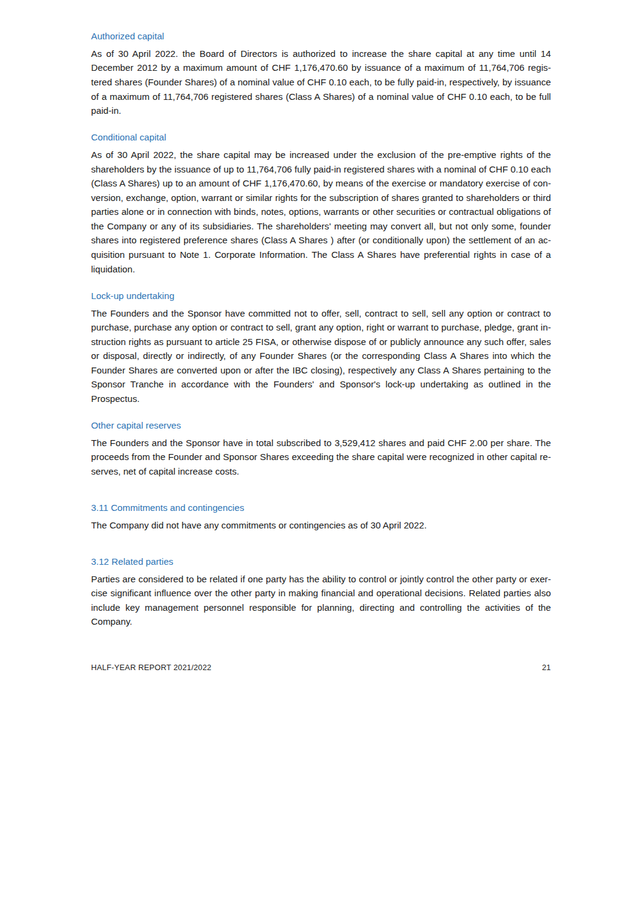Authorized capital
As of 30 April 2022. the Board of Directors is authorized to increase the share capital at any time until 14 December 2012 by a maximum amount of CHF 1,176,470.60 by issuance of a maximum of 11,764,706 registered shares (Founder Shares) of a nominal value of CHF 0.10 each, to be fully paid-in, respectively, by issuance of a maximum of 11,764,706 registered shares (Class A Shares) of a nominal value of CHF 0.10 each, to be full paid-in.
Conditional capital
As of 30 April 2022, the share capital may be increased under the exclusion of the pre-emptive rights of the shareholders by the issuance of up to 11,764,706 fully paid-in registered shares with a nominal of CHF 0.10 each (Class A Shares) up to an amount of CHF 1,176,470.60, by means of the exercise or mandatory exercise of conversion, exchange, option, warrant or similar rights for the subscription of shares granted to shareholders or third parties alone or in connection with binds, notes, options, warrants or other securities or contractual obligations of the Company or any of its subsidiaries. The shareholders' meeting may convert all, but not only some, founder shares into registered preference shares (Class A Shares ) after (or conditionally upon) the settlement of an acquisition pursuant to Note 1. Corporate Information. The Class A Shares have preferential rights in case of a liquidation.
Lock-up undertaking
The Founders and the Sponsor have committed not to offer, sell, contract to sell, sell any option or contract to purchase, purchase any option or contract to sell, grant any option, right or warrant to purchase, pledge, grant instruction rights as pursuant to article 25 FISA, or otherwise dispose of or publicly announce any such offer, sales or disposal, directly or indirectly, of any Founder Shares (or the corresponding Class A Shares into which the Founder Shares are converted upon or after the IBC closing), respectively any Class A Shares pertaining to the Sponsor Tranche in accordance with the Founders' and Sponsor's lock-up undertaking as outlined in the Prospectus.
Other capital reserves
The Founders and the Sponsor have in total subscribed to 3,529,412 shares and paid CHF 2.00 per share. The proceeds from the Founder and Sponsor Shares exceeding the share capital were recognized in other capital reserves, net of capital increase costs.
3.11 Commitments and contingencies
The Company did not have any commitments or contingencies as of 30 April 2022.
3.12 Related parties
Parties are considered to be related if one party has the ability to control or jointly control the other party or exercise significant influence over the other party in making financial and operational decisions. Related parties also include key management personnel responsible for planning, directing and controlling the activities of the Company.
HALF-YEAR REPORT 2021/2022 21